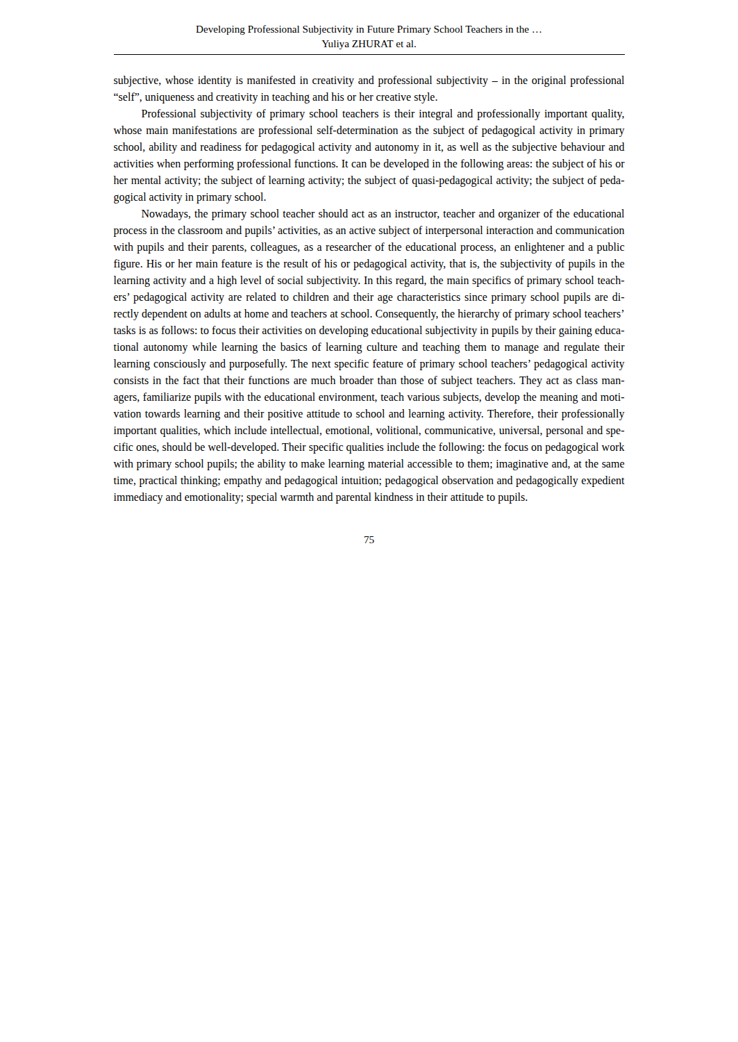Developing Professional Subjectivity in Future Primary School Teachers in the …
Yuliya ZHURAT et al.
subjective, whose identity is manifested in creativity and professional subjectivity – in the original professional “self”, uniqueness and creativity in teaching and his or her creative style.
Professional subjectivity of primary school teachers is their integral and professionally important quality, whose main manifestations are professional self-determination as the subject of pedagogical activity in primary school, ability and readiness for pedagogical activity and autonomy in it, as well as the subjective behaviour and activities when performing professional functions. It can be developed in the following areas: the subject of his or her mental activity; the subject of learning activity; the subject of quasi-pedagogical activity; the subject of pedagogical activity in primary school.
Nowadays, the primary school teacher should act as an instructor, teacher and organizer of the educational process in the classroom and pupils’ activities, as an active subject of interpersonal interaction and communication with pupils and their parents, colleagues, as a researcher of the educational process, an enlightener and a public figure. His or her main feature is the result of his or pedagogical activity, that is, the subjectivity of pupils in the learning activity and a high level of social subjectivity. In this regard, the main specifics of primary school teachers’ pedagogical activity are related to children and their age characteristics since primary school pupils are directly dependent on adults at home and teachers at school. Consequently, the hierarchy of primary school teachers’ tasks is as follows: to focus their activities on developing educational subjectivity in pupils by their gaining educational autonomy while learning the basics of learning culture and teaching them to manage and regulate their learning consciously and purposefully. The next specific feature of primary school teachers’ pedagogical activity consists in the fact that their functions are much broader than those of subject teachers. They act as class managers, familiarize pupils with the educational environment, teach various subjects, develop the meaning and motivation towards learning and their positive attitude to school and learning activity. Therefore, their professionally important qualities, which include intellectual, emotional, volitional, communicative, universal, personal and specific ones, should be well-developed. Their specific qualities include the following: the focus on pedagogical work with primary school pupils; the ability to make learning material accessible to them; imaginative and, at the same time, practical thinking; empathy and pedagogical intuition; pedagogical observation and pedagogically expedient immediacy and emotionality; special warmth and parental kindness in their attitude to pupils.
75